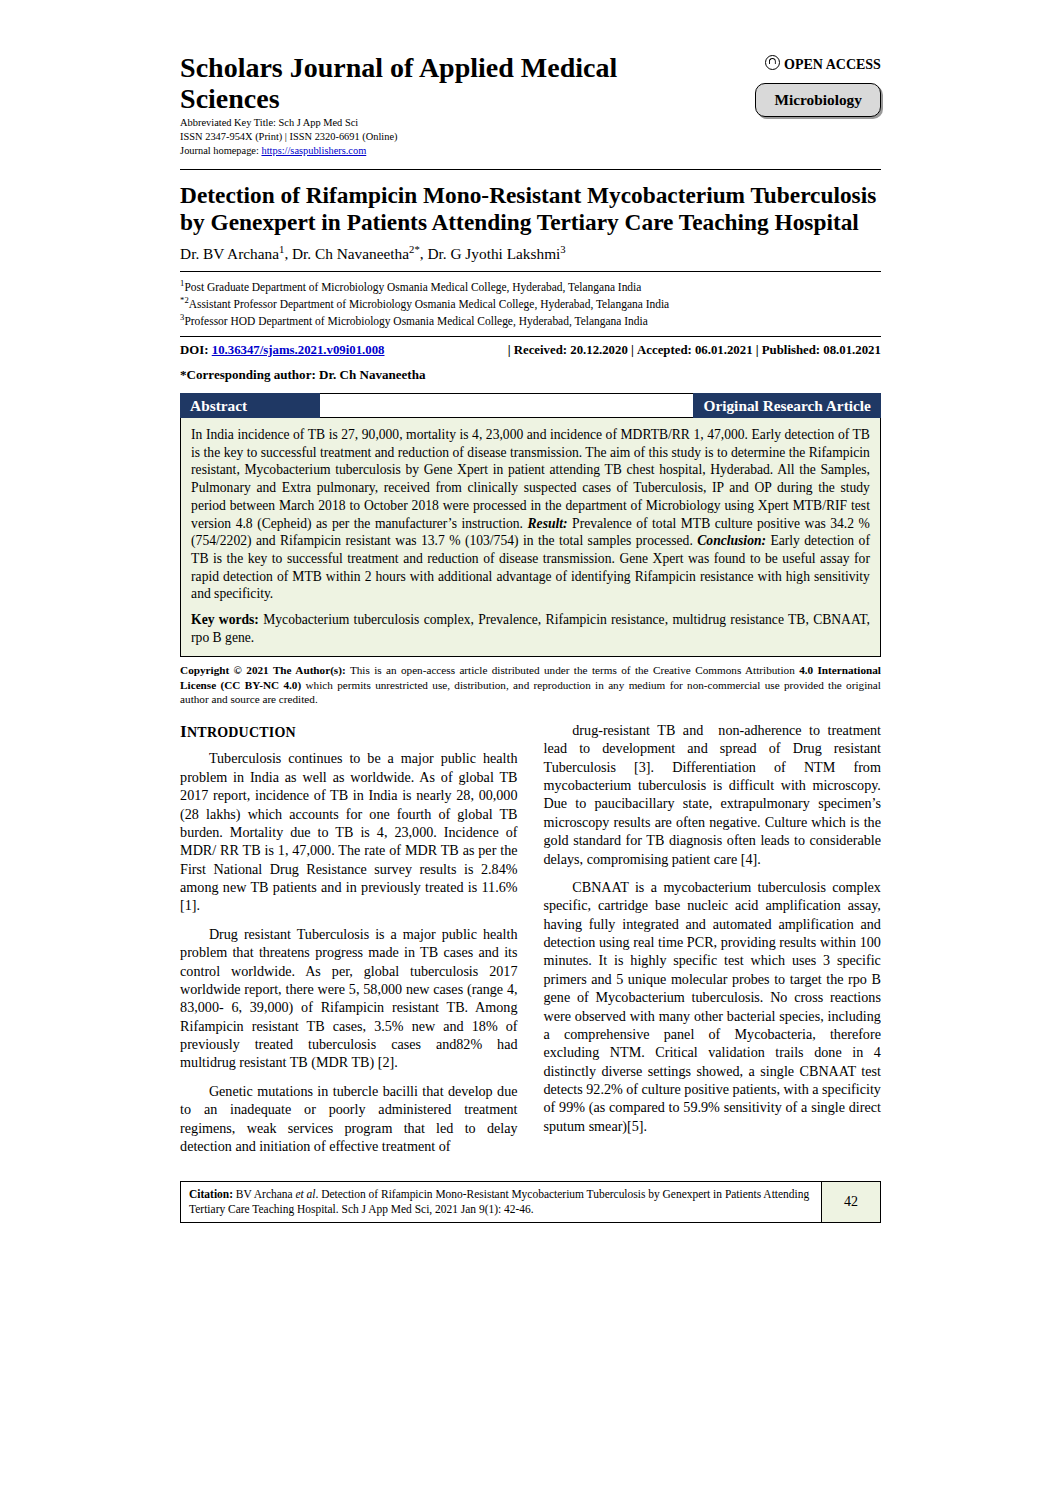Scholars Journal of Applied Medical Sciences
Abbreviated Key Title: Sch J App Med Sci
ISSN 2347-954X (Print) | ISSN 2320-6691 (Online)
Journal homepage: https://saspublishers.com
OPEN ACCESS
Microbiology
Detection of Rifampicin Mono-Resistant Mycobacterium Tuberculosis by Genexpert in Patients Attending Tertiary Care Teaching Hospital
Dr. BV Archana1, Dr. Ch Navaneetha2*, Dr. G Jyothi Lakshmi3
1Post Graduate Department of Microbiology Osmania Medical College, Hyderabad, Telangana India
*2Assistant Professor Department of Microbiology Osmania Medical College, Hyderabad, Telangana India
3Professor HOD Department of Microbiology Osmania Medical College, Hyderabad, Telangana India
DOI: 10.36347/sjams.2021.v09i01.008 | Received: 20.12.2020 | Accepted: 06.01.2021 | Published: 08.01.2021
*Corresponding author: Dr. Ch Navaneetha
Abstract
Original Research Article
In India incidence of TB is 27, 90,000, mortality is 4, 23,000 and incidence of MDRTB/RR 1, 47,000. Early detection of TB is the key to successful treatment and reduction of disease transmission. The aim of this study is to determine the Rifampicin resistant, Mycobacterium tuberculosis by Gene Xpert in patient attending TB chest hospital, Hyderabad. All the Samples, Pulmonary and Extra pulmonary, received from clinically suspected cases of Tuberculosis, IP and OP during the study period between March 2018 to October 2018 were processed in the department of Microbiology using Xpert MTB/RIF test version 4.8 (Cepheid) as per the manufacturer’s instruction. Result: Prevalence of total MTB culture positive was 34.2 % (754/2202) and Rifampicin resistant was 13.7 % (103/754) in the total samples processed. Conclusion: Early detection of TB is the key to successful treatment and reduction of disease transmission. Gene Xpert was found to be useful assay for rapid detection of MTB within 2 hours with additional advantage of identifying Rifampicin resistance with high sensitivity and specificity.
Key words: Mycobacterium tuberculosis complex, Prevalence, Rifampicin resistance, multidrug resistance TB, CBNAAT, rpo B gene.
Copyright © 2021 The Author(s): This is an open-access article distributed under the terms of the Creative Commons Attribution 4.0 International License (CC BY-NC 4.0) which permits unrestricted use, distribution, and reproduction in any medium for non-commercial use provided the original author and source are credited.
INTRODUCTION
Tuberculosis continues to be a major public health problem in India as well as worldwide. As of global TB 2017 report, incidence of TB in India is nearly 28, 00,000 (28 lakhs) which accounts for one fourth of global TB burden. Mortality due to TB is 4, 23,000. Incidence of MDR/ RR TB is 1, 47,000. The rate of MDR TB as per the First National Drug Resistance survey results is 2.84% among new TB patients and in previously treated is 11.6% [1].
Drug resistant Tuberculosis is a major public health problem that threatens progress made in TB cases and its control worldwide. As per, global tuberculosis 2017 worldwide report, there were 5, 58,000 new cases (range 4, 83,000- 6, 39,000) of Rifampicin resistant TB. Among Rifampicin resistant TB cases, 3.5% new and 18% of previously treated tuberculosis cases and82% had multidrug resistant TB (MDR TB) [2].
Genetic mutations in tubercle bacilli that develop due to an inadequate or poorly administered treatment regimens, weak services program that led to delay detection and initiation of effective treatment of
drug-resistant TB and non-adherence to treatment lead to development and spread of Drug resistant Tuberculosis [3]. Differentiation of NTM from mycobacterium tuberculosis is difficult with microscopy. Due to paucibacillary state, extrapulmonary specimen’s microscopy results are often negative. Culture which is the gold standard for TB diagnosis often leads to considerable delays, compromising patient care [4].
CBNAAT is a mycobacterium tuberculosis complex specific, cartridge base nucleic acid amplification assay, having fully integrated and automated amplification and detection using real time PCR, providing results within 100 minutes. It is highly specific test which uses 3 specific primers and 5 unique molecular probes to target the rpo B gene of Mycobacterium tuberculosis. No cross reactions were observed with many other bacterial species, including a comprehensive panel of Mycobacteria, therefore excluding NTM. Critical validation trails done in 4 distinctly diverse settings showed, a single CBNAAT test detects 92.2% of culture positive patients, with a specificity of 99% (as compared to 59.9% sensitivity of a single direct sputum smear)[5].
Citation: BV Archana et al. Detection of Rifampicin Mono-Resistant Mycobacterium Tuberculosis by Genexpert in Patients Attending Tertiary Care Teaching Hospital. Sch J App Med Sci, 2021 Jan 9(1): 42-46.
42